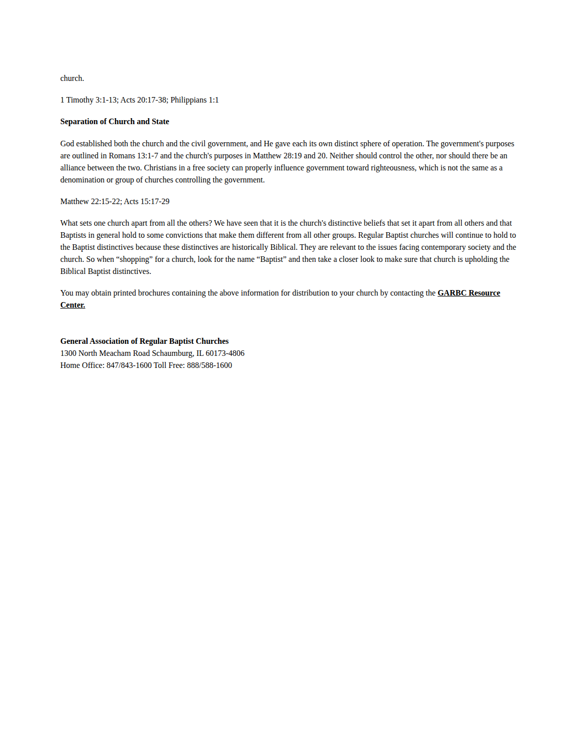church.
1 Timothy 3:1-13; Acts 20:17-38; Philippians 1:1
Separation of Church and State
God established both the church and the civil government, and He gave each its own distinct sphere of operation. The government's purposes are outlined in Romans 13:1-7 and the church's purposes in Matthew 28:19 and 20. Neither should control the other, nor should there be an alliance between the two. Christians in a free society can properly influence government toward righteousness, which is not the same as a denomination or group of churches controlling the government.
Matthew 22:15-22; Acts 15:17-29
What sets one church apart from all the others? We have seen that it is the church's distinctive beliefs that set it apart from all others and that Baptists in general hold to some convictions that make them different from all other groups. Regular Baptist churches will continue to hold to the Baptist distinctives because these distinctives are historically Biblical. They are relevant to the issues facing contemporary society and the church. So when “shopping” for a church, look for the name “Baptist” and then take a closer look to make sure that church is upholding the Biblical Baptist distinctives.
You may obtain printed brochures containing the above information for distribution to your church by contacting the GARBC Resource Center.
General Association of Regular Baptist Churches
1300 North Meacham Road Schaumburg, IL 60173-4806
Home Office: 847/843-1600 Toll Free: 888/588-1600